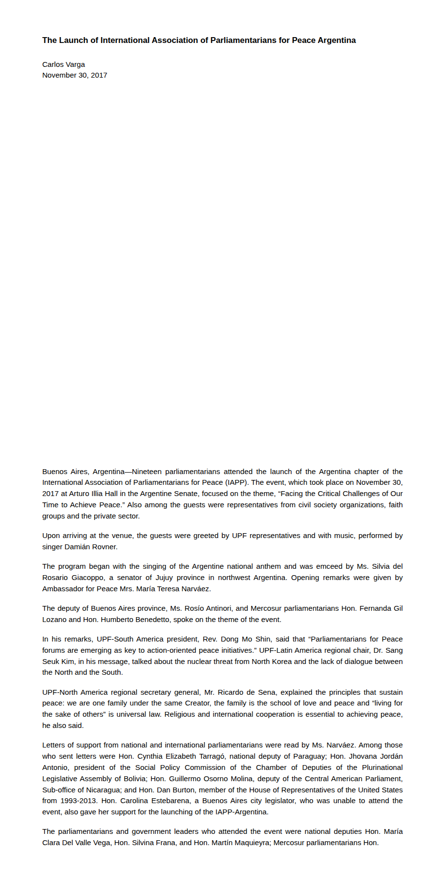The Launch of International Association of Parliamentarians for Peace Argentina
Carlos Varga
November 30, 2017
Buenos Aires, Argentina—Nineteen parliamentarians attended the launch of the Argentina chapter of the International Association of Parliamentarians for Peace (IAPP). The event, which took place on November 30, 2017 at Arturo Illia Hall in the Argentine Senate, focused on the theme, “Facing the Critical Challenges of Our Time to Achieve Peace.” Also among the guests were representatives from civil society organizations, faith groups and the private sector.
Upon arriving at the venue, the guests were greeted by UPF representatives and with music, performed by singer Damián Rovner.
The program began with the singing of the Argentine national anthem and was emceed by Ms. Silvia del Rosario Giacoppo, a senator of Jujuy province in northwest Argentina. Opening remarks were given by Ambassador for Peace Mrs. María Teresa Narváez.
The deputy of Buenos Aires province, Ms. Rosío Antinori, and Mercosur parliamentarians Hon. Fernanda Gil Lozano and Hon. Humberto Benedetto, spoke on the theme of the event.
In his remarks, UPF-South America president, Rev. Dong Mo Shin, said that “Parliamentarians for Peace forums are emerging as key to action-oriented peace initiatives.” UPF-Latin America regional chair, Dr. Sang Seuk Kim, in his message, talked about the nuclear threat from North Korea and the lack of dialogue between the North and the South.
UPF-North America regional secretary general, Mr. Ricardo de Sena, explained the principles that sustain peace: we are one family under the same Creator, the family is the school of love and peace and “living for the sake of others” is universal law. Religious and international cooperation is essential to achieving peace, he also said.
Letters of support from national and international parliamentarians were read by Ms. Narváez. Among those who sent letters were Hon. Cynthia Elizabeth Tarragó, national deputy of Paraguay; Hon. Jhovana Jordán Antonio, president of the Social Policy Commission of the Chamber of Deputies of the Plurinational Legislative Assembly of Bolivia; Hon. Guillermo Osorno Molina, deputy of the Central American Parliament, Sub-office of Nicaragua; and Hon. Dan Burton, member of the House of Representatives of the United States from 1993-2013. Hon. Carolina Estebarena, a Buenos Aires city legislator, who was unable to attend the event, also gave her support for the launching of the IAPP-Argentina.
The parliamentarians and government leaders who attended the event were national deputies Hon. María Clara Del Valle Vega, Hon. Silvina Frana, and Hon. Martín Maquieyra; Mercosur parliamentarians Hon.